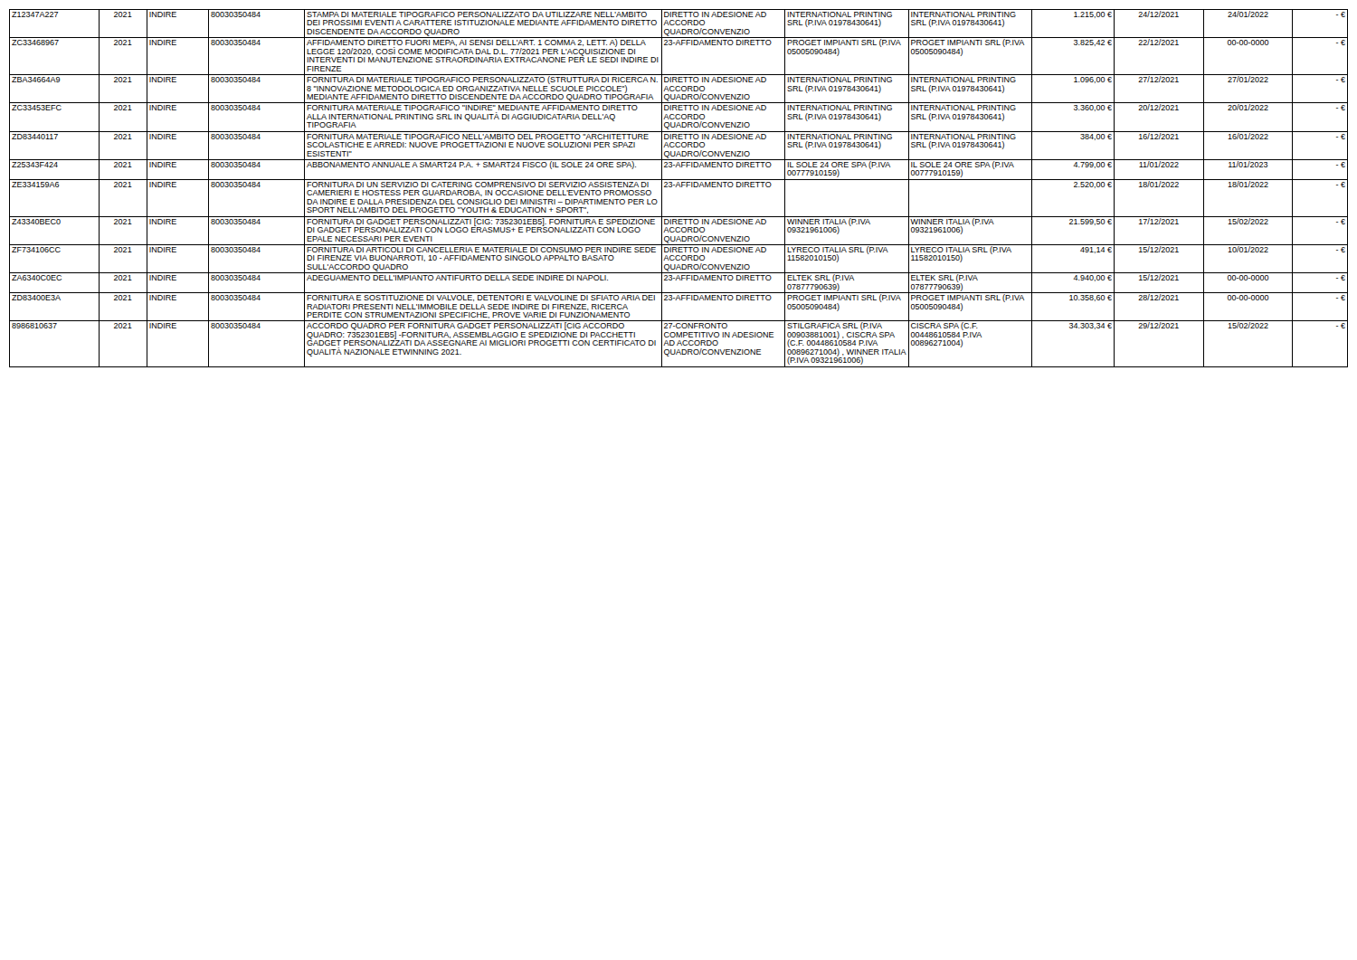| Z12347A227 | 2021 | INDIRE | 80030350484 | STAMPA DI MATERIALE TIPOGRAFICO PERSONALIZZATO DA UTILIZZARE NELL'AMBITO DEI PROSSIMI EVENTI A CARATTERE ISTITUZIONALE MEDIANTE AFFIDAMENTO DIRETTO DISCENDENTE DA ACCORDO QUADRO | DIRETTO IN ADESIONE AD ACCORDO QUADRO/CONVENZIO | INTERNATIONAL PRINTING SRL (P.IVA 01978430641) | INTERNATIONAL PRINTING SRL (P.IVA 01978430641) | 1.215,00 € | 24/12/2021 | 24/01/2022 | - € |
| ZC33468967 | 2021 | INDIRE | 80030350484 | AFFIDAMENTO DIRETTO FUORI MEPA, AI SENSI DELL'ART. 1 COMMA 2, LETT. A) DELLA LEGGE 120/2020, COSÌ COME MODIFICATA DAL D.L. 77/2021 PER L'ACQUISIZIONE DI INTERVENTI DI MANUTENZIONE STRAORDINARIA EXTRACANONE PER LE SEDI INDIRE DI FIRENZE | 23-AFFIDAMENTO DIRETTO | PROGET IMPIANTI SRL (P.IVA 05005090484) | PROGET IMPIANTI SRL (P.IVA 05005090484) | 3.825,42 € | 22/12/2021 | 00-00-0000 | - € |
| ZBA34664A9 | 2021 | INDIRE | 80030350484 | FORNITURA DI MATERIALE TIPOGRAFICO PERSONALIZZATO (STRUTTURA DI RICERCA N. 8 "INNOVAZIONE METODOLOGICA ED ORGANIZZATIVA NELLE SCUOLE PICCOLE") MEDIANTE AFFIDAMENTO DIRETTO DISCENDENTE DA ACCORDO QUADRO TIPOGRAFIA | DIRETTO IN ADESIONE AD ACCORDO QUADRO/CONVENZIO | INTERNATIONAL PRINTING SRL (P.IVA 01978430641) | INTERNATIONAL PRINTING SRL (P.IVA 01978430641) | 1.096,00 € | 27/12/2021 | 27/01/2022 | - € |
| ZC33453EFC | 2021 | INDIRE | 80030350484 | FORNITURA MATERIALE TIPOGRAFICO "INDIRE" MEDIANTE AFFIDAMENTO DIRETTO ALLA INTERNATIONAL PRINTING SRL IN QUALITÀ DI AGGIUDICATARIA DELL'AQ TIPOGRAFIA | DIRETTO IN ADESIONE AD ACCORDO QUADRO/CONVENZIO | INTERNATIONAL PRINTING SRL (P.IVA 01978430641) | INTERNATIONAL PRINTING SRL (P.IVA 01978430641) | 3.360,00 € | 20/12/2021 | 20/01/2022 | - € |
| ZD83440117 | 2021 | INDIRE | 80030350484 | FORNITURA MATERIALE TIPOGRAFICO NELL'AMBITO DEL PROGETTO "ARCHITETTURE SCOLASTICHE E ARREDI: NUOVE PROGETTAZIONI E NUOVE SOLUZIONI PER SPAZI ESISTENTI" | DIRETTO IN ADESIONE AD ACCORDO QUADRO/CONVENZIO | INTERNATIONAL PRINTING SRL (P.IVA 01978430641) | INTERNATIONAL PRINTING SRL (P.IVA 01978430641) | 384,00 € | 16/12/2021 | 16/01/2022 | - € |
| Z25343F424 | 2021 | INDIRE | 80030350484 | ABBONAMENTO ANNUALE A SMART24 P.A. + SMART24 FISCO (IL SOLE 24 ORE SPA). | 23-AFFIDAMENTO DIRETTO | IL SOLE 24 ORE SPA (P.IVA 00777910159) | IL SOLE 24 ORE SPA (P.IVA 00777910159) | 4.799,00 € | 11/01/2022 | 11/01/2023 | - € |
| ZE334159A6 | 2021 | INDIRE | 80030350484 | FORNITURA DI UN SERVIZIO DI CATERING COMPRENSIVO DI SERVIZIO ASSISTENZA DI CAMERIERI E HOSTESS PER GUARDAROBA, IN OCCASIONE DELL'EVENTO PROMOSSO DA INDIRE E DALLA PRESIDENZA DEL CONSIGLIO DEI MINISTRI – DIPARTIMENTO PER LO SPORT NELL'AMBITO DEL PROGETTO "YOUTH & EDUCATION + SPORT", | 23-AFFIDAMENTO DIRETTO | | | 2.520,00 € | 18/01/2022 | 18/01/2022 | - € |
| Z43340BEC0 | 2021 | INDIRE | 80030350484 | FORNITURA DI GADGET PERSONALIZZATI [CIG: 7352301EB5]. FORNITURA E SPEDIZIONE DI GADGET PERSONALIZZATI CON LOGO ERASMUS+ E PERSONALIZZATI CON LOGO EPALE NECESSARI PER EVENTI | DIRETTO IN ADESIONE AD ACCORDO QUADRO/CONVENZIO | WINNER ITALIA (P.IVA 09321961006) | WINNER ITALIA (P.IVA 09321961006) | 21.599,50 € | 17/12/2021 | 15/02/2022 | - € |
| ZF734106CC | 2021 | INDIRE | 80030350484 | FORNITURA DI ARTICOLI DI CANCELLERIA E MATERIALE DI CONSUMO PER INDIRE SEDE DI FIRENZE VIA BUONARROTI, 10 - AFFIDAMENTO SINGOLO APPALTO BASATO SULL'ACCORDO QUADRO | DIRETTO IN ADESIONE AD ACCORDO QUADRO/CONVENZIO | LYRECO ITALIA SRL (P.IVA 11582010150) | LYRECO ITALIA SRL (P.IVA 11582010150) | 491,14 € | 15/12/2021 | 10/01/2022 | - € |
| ZA6340C0EC | 2021 | INDIRE | 80030350484 | ADEGUAMENTO DELL'IMPIANTO ANTIFURTO DELLA SEDE INDIRE DI NAPOLI. | 23-AFFIDAMENTO DIRETTO | ELTEK SRL (P.IVA 07877790639) | ELTEK SRL (P.IVA 07877790639) | 4.940,00 € | 15/12/2021 | 00-00-0000 | - € |
| ZD83400E3A | 2021 | INDIRE | 80030350484 | FORNITURA E SOSTITUZIONE DI VALVOLE, DETENTORI E VALVOLINE DI SFIATO ARIA DEI RADIATORI PRESENTI NELL'IMMOBILE DELLA SEDE INDIRE DI FIRENZE, RICERCA PERDITE CON STRUMENTAZIONI SPECIFICHE, PROVE VARIE DI FUNZIONAMENTO | 23-AFFIDAMENTO DIRETTO | PROGET IMPIANTI SRL (P.IVA 05005090484) | PROGET IMPIANTI SRL (P.IVA 05005090484) | 10.358,60 € | 28/12/2021 | 00-00-0000 | - € |
| 8986810637 | 2021 | INDIRE | 80030350484 | ACCORDO QUADRO PER FORNITURA GADGET PERSONALIZZATI [CIG ACCORDO QUADRO: 7352301EB5] -FORNITURA, ASSEMBLAGGIO E SPEDIZIONE DI PACCHETTI GADGET PERSONALIZZATI DA ASSEGNARE AI MIGLIORI PROGETTI CON CERTIFICATO DI QUALITÀ NAZIONALE ETWINNING 2021. | 27-CONFRONTO COMPETITIVO IN ADESIONE AD ACCORDO QUADRO/CONVENZIONE | STILGRAFICA SRL (P.IVA 00903881001) , CISCRA SPA (C.F. 00448610584 P.IVA 00896271004) , WINNER ITALIA (P.IVA 09321961006) | CISCRA SPA (C.F. 00448610584 P.IVA 00896271004) | 34.303,34 € | 29/12/2021 | 15/02/2022 | - € |